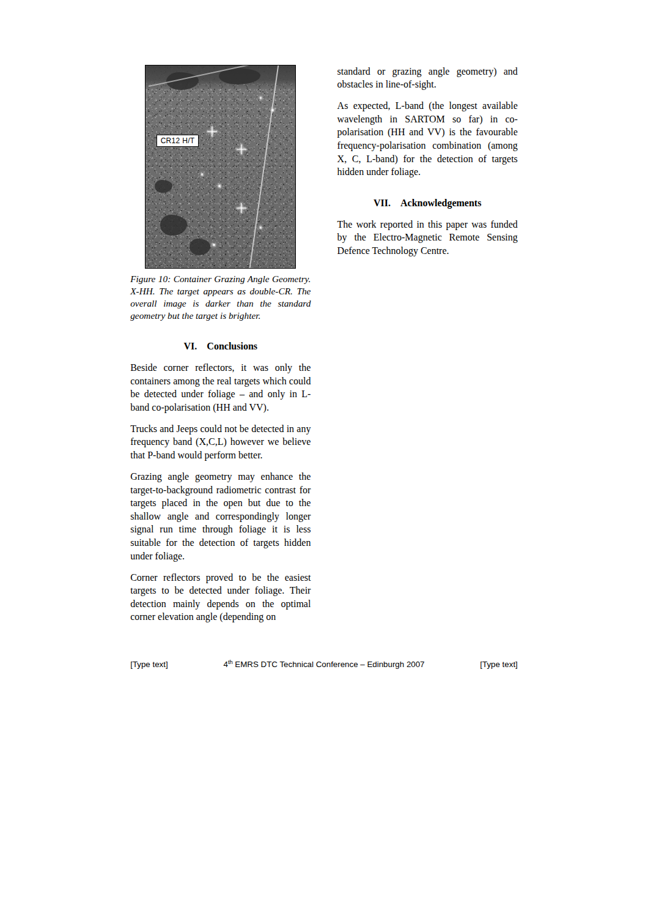CR12 H/T
Figure 10: Container Grazing Angle Geometry. X-HH. The target appears as double-CR. The overall image is darker than the standard geometry but the target is brighter.
VI. Conclusions
Beside corner reflectors, it was only the containers among the real targets which could be detected under foliage – and only in L-band co-polarisation (HH and VV).
Trucks and Jeeps could not be detected in any frequency band (X,C,L) however we believe that P-band would perform better.
Grazing angle geometry may enhance the target-to-background radiometric contrast for targets placed in the open but due to the shallow angle and correspondingly longer signal run time through foliage it is less suitable for the detection of targets hidden under foliage.
Corner reflectors proved to be the easiest targets to be detected under foliage. Their detection mainly depends on the optimal corner elevation angle (depending on
standard or grazing angle geometry) and obstacles in line-of-sight.
As expected, L-band (the longest available wavelength in SARTOM so far) in co-polarisation (HH and VV) is the favourable frequency-polarisation combination (among X, C, L-band) for the detection of targets hidden under foliage.
VII. Acknowledgements
The work reported in this paper was funded by the Electro-Magnetic Remote Sensing Defence Technology Centre.
[Type text]
4th EMRS DTC Technical Conference – Edinburgh 2007
[Type text]